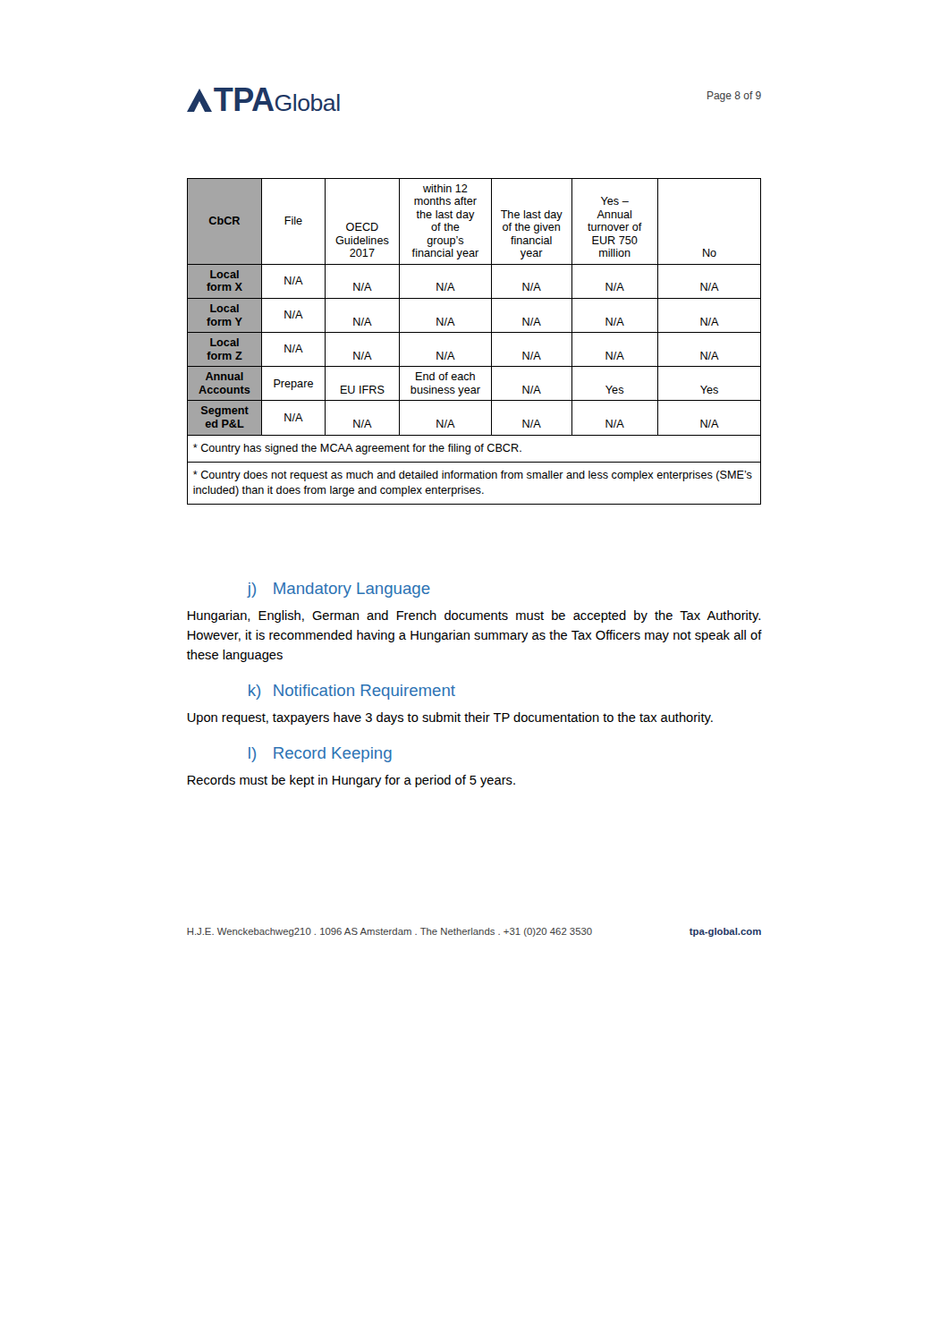TPAGlobal
Page 8 of 9
| CbCR | File | OECD Guidelines 2017 | within 12 months after the last day of the group’s financial year | The last day of the given financial year | Yes – Annual turnover of EUR 750 million | No |
| Local form X | N/A | N/A | N/A | N/A | N/A | N/A |
| Local form Y | N/A | N/A | N/A | N/A | N/A | N/A |
| Local form Z | N/A | N/A | N/A | N/A | N/A | N/A |
| Annual Accounts | Prepare | EU IFRS | End of each business year | N/A | Yes | Yes |
| Segment ed P&L | N/A | N/A | N/A | N/A | N/A | N/A |
| * Country has signed the MCAA agreement for the filing of CBCR. |
| * Country does not request as much and detailed information from smaller and less complex enterprises (SME’s included) than it does from large and complex enterprises. |
j) Mandatory Language
Hungarian, English, German and French documents must be accepted by the Tax Authority. However, it is recommended having a Hungarian summary as the Tax Officers may not speak all of these languages
k) Notification Requirement
Upon request, taxpayers have 3 days to submit their TP documentation to the tax authority.
l) Record Keeping
Records must be kept in Hungary for a period of 5 years.
H.J.E. Wenckebachweg210 . 1096 AS Amsterdam . The Netherlands . +31 (0)20 462 3530
tpa-global.com